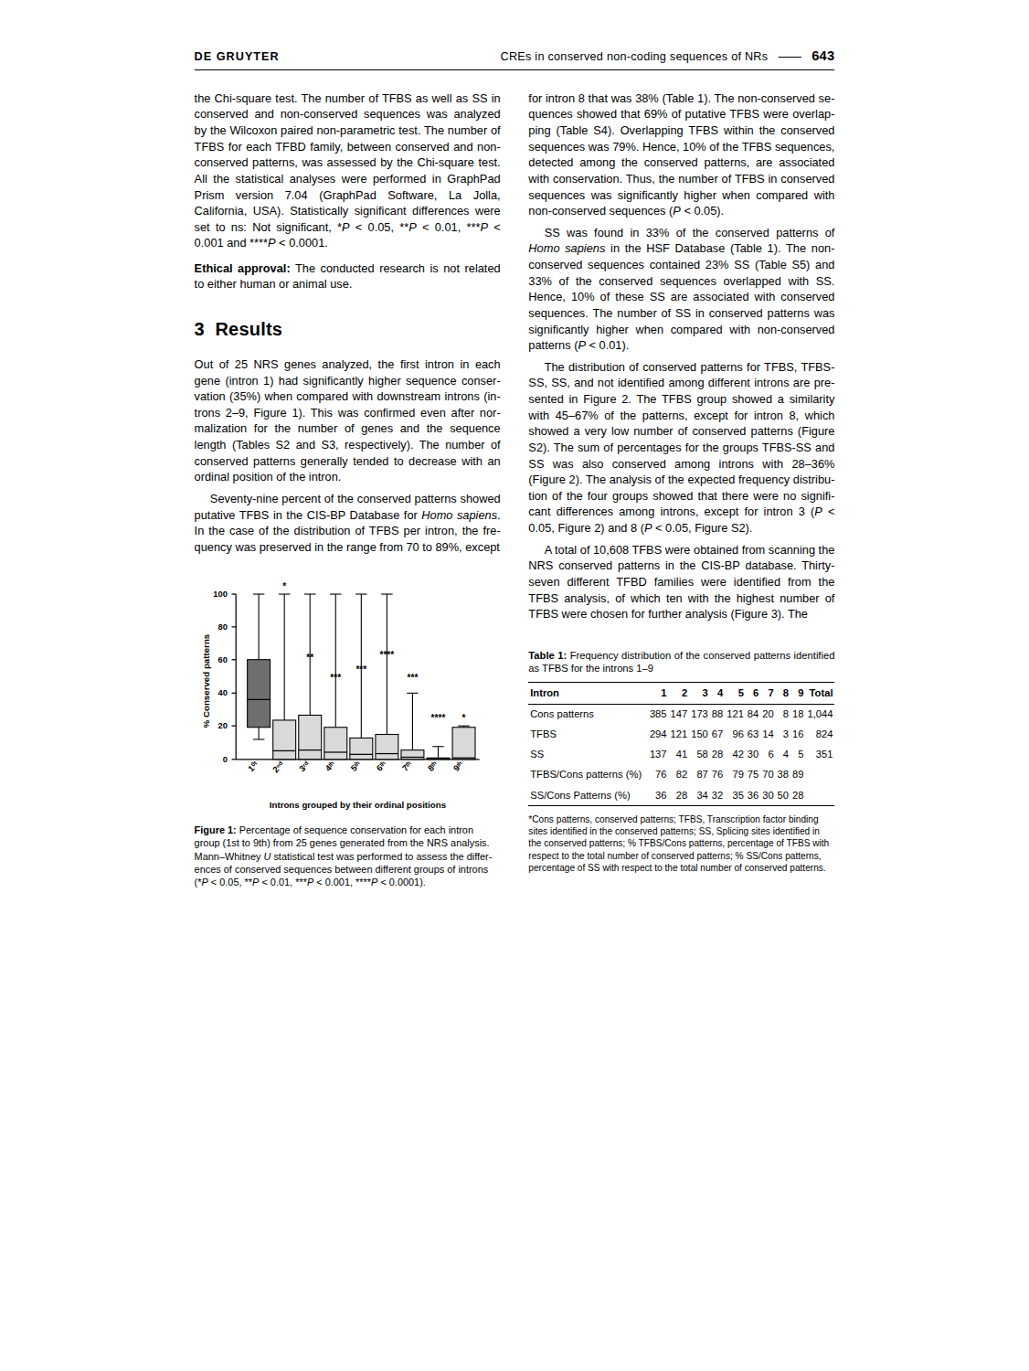DE GRUYTER
CREs in conserved non-coding sequences of NRs —— 643
the Chi-square test. The number of TFBS as well as SS in conserved and non-conserved sequences was analyzed by the Wilcoxon paired non-parametric test. The number of TFBS for each TFBD family, between conserved and non-conserved patterns, was assessed by the Chi-square test. All the statistical analyses were performed in GraphPad Prism version 7.04 (GraphPad Software, La Jolla, California, USA). Statistically significant differences were set to ns: Not significant, *P < 0.05, **P < 0.01, ***P < 0.001 and ****P < 0.0001.
Ethical approval: The conducted research is not related to either human or animal use.
3 Results
Out of 25 NRS genes analyzed, the first intron in each gene (intron 1) had significantly higher sequence conservation (35%) when compared with downstream introns (introns 2–9, Figure 1). This was confirmed even after normalization for the number of genes and the sequence length (Tables S2 and S3, respectively). The number of conserved patterns generally tended to decrease with an ordinal position of the intron.
Seventy-nine percent of the conserved patterns showed putative TFBS in the CIS-BP Database for Homo sapiens. In the case of the distribution of TFBS per intron, the frequency was preserved in the range from 70 to 89%, except
100 80 60 40 20 0 % Conserved patterns * ** *** *** **** *** **** * 1⁰ᵗ 2ⁿᵈ 3ʳᵈ 4ᵗʰ 5ᵗʰ 6ᵗʰ 7ᵗʰ 8ᵗʰ 9ᵗʰ Introns grouped by their ordinal positions
Figure 1: Percentage of sequence conservation for each intron group (1st to 9th) from 25 genes generated from the NRS analysis. Mann–Whitney U statistical test was performed to assess the differences of conserved sequences between different groups of introns (*P < 0.05, **P < 0.01, ***P < 0.001, ****P < 0.0001).
for intron 8 that was 38% (Table 1). The non-conserved sequences showed that 69% of putative TFBS were overlapping (Table S4). Overlapping TFBS within the conserved sequences was 79%. Hence, 10% of the TFBS sequences, detected among the conserved patterns, are associated with conservation. Thus, the number of TFBS in conserved sequences was significantly higher when compared with non-conserved sequences (P < 0.05).
SS was found in 33% of the conserved patterns of Homo sapiens in the HSF Database (Table 1). The non-conserved sequences contained 23% SS (Table S5) and 33% of the conserved sequences overlapped with SS. Hence, 10% of these SS are associated with conserved sequences. The number of SS in conserved patterns was significantly higher when compared with non-conserved patterns (P < 0.01).
The distribution of conserved patterns for TFBS, TFBS-SS, SS, and not identified among different introns are presented in Figure 2. The TFBS group showed a similarity with 45–67% of the patterns, except for intron 8, which showed a very low number of conserved patterns (Figure S2). The sum of percentages for the groups TFBS-SS and SS was also conserved among introns with 28–36% (Figure 2). The analysis of the expected frequency distribution of the four groups showed that there were no significant differences among introns, except for intron 3 (P < 0.05, Figure 2) and 8 (P < 0.05, Figure S2).
A total of 10,608 TFBS were obtained from scanning the NRS conserved patterns in the CIS-BP database. Thirty-seven different TFBD families were identified from the TFBS analysis, of which ten with the highest number of TFBS were chosen for further analysis (Figure 3). The
Table 1: Frequency distribution of the conserved patterns identified as TFBS for the introns 1–9
| Intron | 1 | 2 | 3 | 4 | 5 | 6 | 7 | 8 | 9 | Total |
| --- | --- | --- | --- | --- | --- | --- | --- | --- | --- | --- |
| Cons patterns | 385 | 147 | 173 | 88 | 121 | 84 | 20 | 8 | 18 | 1,044 |
| TFBS | 294 | 121 | 150 | 67 | 96 | 63 | 14 | 3 | 16 | 824 |
| SS | 137 | 41 | 58 | 28 | 42 | 30 | 6 | 4 | 5 | 351 |
| TFBS/Cons patterns (%) | 76 | 82 | 87 | 76 | 79 | 75 | 70 | 38 | 89 | |
| SS/Cons Patterns (%) | 36 | 28 | 34 | 32 | 35 | 36 | 30 | 50 | 28 | |
*Cons patterns, conserved patterns; TFBS, Transcription factor binding sites identified in the conserved patterns; SS, Splicing sites identified in the conserved patterns; % TFBS/Cons patterns, percentage of TFBS with respect to the total number of conserved patterns; % SS/Cons patterns, percentage of SS with respect to the total number of conserved patterns.